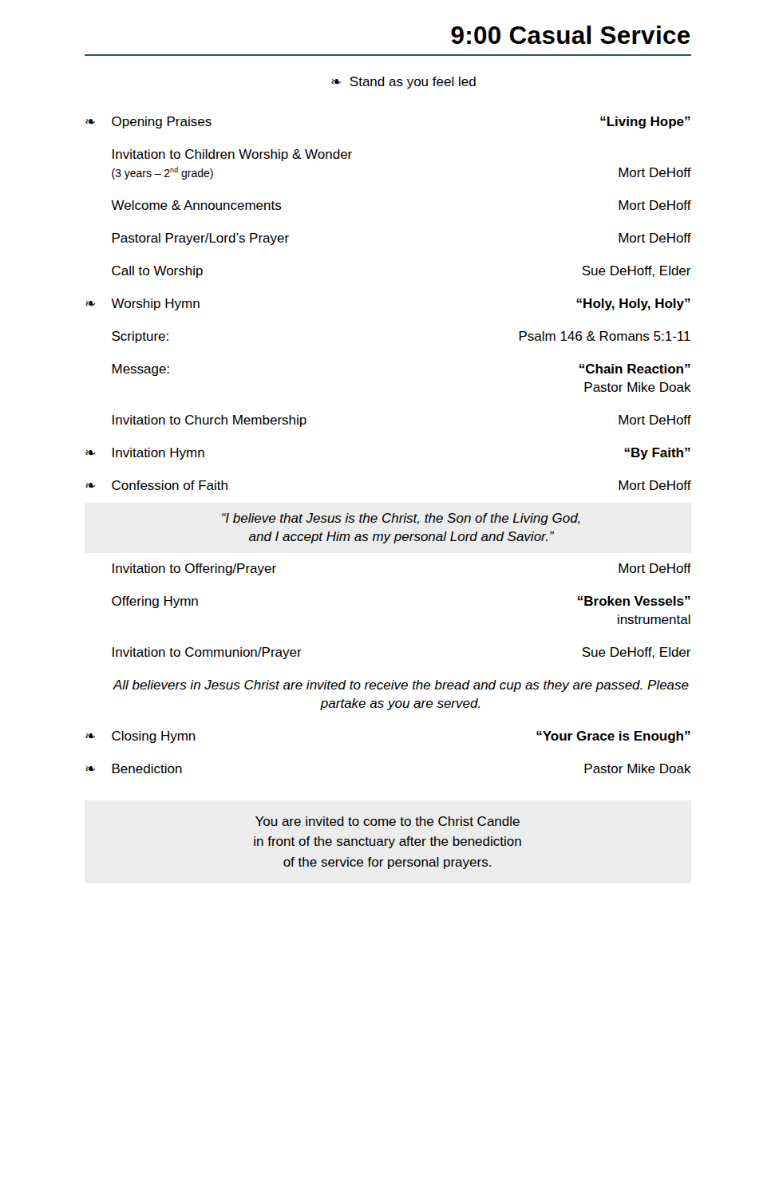9:00 Casual Service
❧ Stand as you feel led
| ❧ | Opening Praises | “Living Hope” |
| | Invitation to Children Worship & Wonder (3 years – 2 nd grade) | Mort DeHoff |
| | Welcome & Announcements | Mort DeHoff |
| | Pastoral Prayer/Lord’s Prayer | Mort DeHoff |
| | Call to Worship | Sue DeHoff, Elder |
| ❧ | Worship Hymn | “Holy, Holy, Holy” |
| | Scripture: | Psalm 146 & Romans 5:1-11 |
| | Message: | “Chain Reaction” Pastor Mike Doak |
| | Invitation to Church Membership | Mort DeHoff |
| ❧ | Invitation Hymn | “By Faith” |
| ❧ | Confession of Faith | Mort DeHoff |
| | “I believe that Jesus is the Christ, the Son of the Living God, and I accept Him as my personal Lord and Savior.” |
| | Invitation to Offering/Prayer | Mort DeHoff |
| | Offering Hymn | “Broken Vessels” instrumental |
| | Invitation to Communion/Prayer | Sue DeHoff, Elder |
| | All believers in Jesus Christ are invited to receive the bread and cup as they are passed. Please partake as you are served. |
| ❧ | Closing Hymn | “Your Grace is Enough” |
| ❧ | Benediction | Pastor Mike Doak |
You are invited to come to the Christ Candle
in front of the sanctuary after the benediction
of the service for personal prayers.